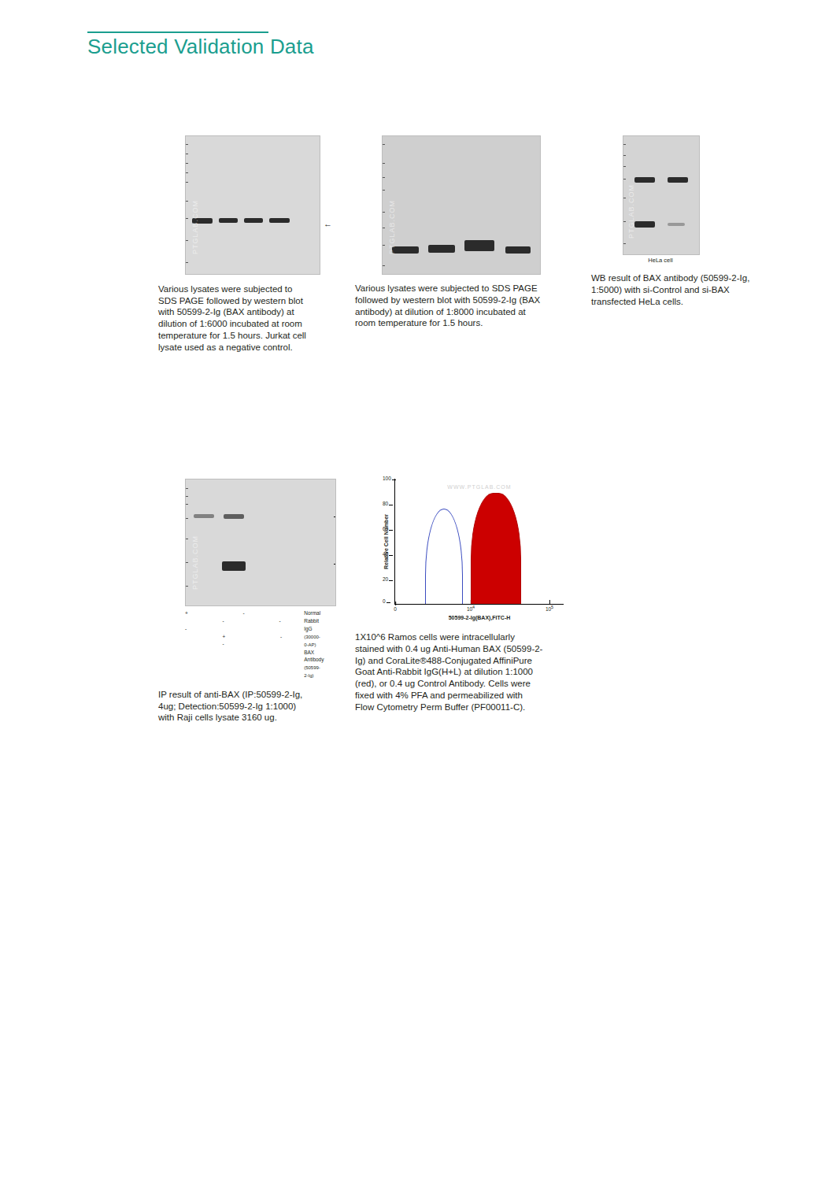Selected Validation Data
HT-1080 HeLa PC-12 RAW 264.7 Jurkat
150 kDa 100 kDa 70 kDa 50 kDa 40 kDa 30 kDa 20 kDa 15 kDa 10 kDa
PTGLAB.COM
←
Various lysates were subjected to SDS PAGE followed by western blot with 50599-2-Ig (BAX antibody) at dilution of 1:6000 incubated at room temperature for 1.5 hours. Jurkat cell lysate used as a negative control.
HEK-293 HeLa HT-1080 Raji
250 kDa 150 kDa 100 kDa 70 kDa 50 kDa 40 kDa 30 kDa 20 kDa
PTGLAB.COM
Various lysates were subjected to SDS PAGE followed by western blot with 50599-2-Ig (BAX antibody) at dilution of 1:8000 incubated at room temperature for 1.5 hours.
si-control si-BAX
100kd 70kd 50kd 40kd 30kd 20kd 15kd
PTGLAB.COM
GAPDH
BAX
HeLa cell
WB result of BAX antibody (50599-2-Ig, 1:5000) with si-Control and si-BAX transfected HeLa cells.
Control IgG BAX Input Flowthrough
150 kDa 100 kDa 70 kDa 50 kDa 30 kDa 20 kDa 15 kDa
PTGLAB.COM
IgG Heavy Chain
21 kDa
+ - - -
- + - -
Normal Rabbit IgG
(30000-0-AP)
BAX Antibody
(50599-2-Ig)
IP result of anti-BAX (IP:50599-2-Ig, 4ug; Detection:50599-2-Ig 1:1000) with Raji cells lysate 3160 ug.
WWW.PTGLAB.COM
Relative Cell Number
100
80
60
40
20
0
0
104
105
50599-2-Ig(BAX),FITC-H
1X10^6 Ramos cells were intracellularly stained with 0.4 ug Anti-Human BAX (50599-2-Ig) and CoraLite®488-Conjugated AffiniPure Goat Anti-Rabbit IgG(H+L) at dilution 1:1000 (red), or 0.4 ug Control Antibody. Cells were fixed with 4% PFA and permeabilized with Flow Cytometry Perm Buffer (PF00011-C).